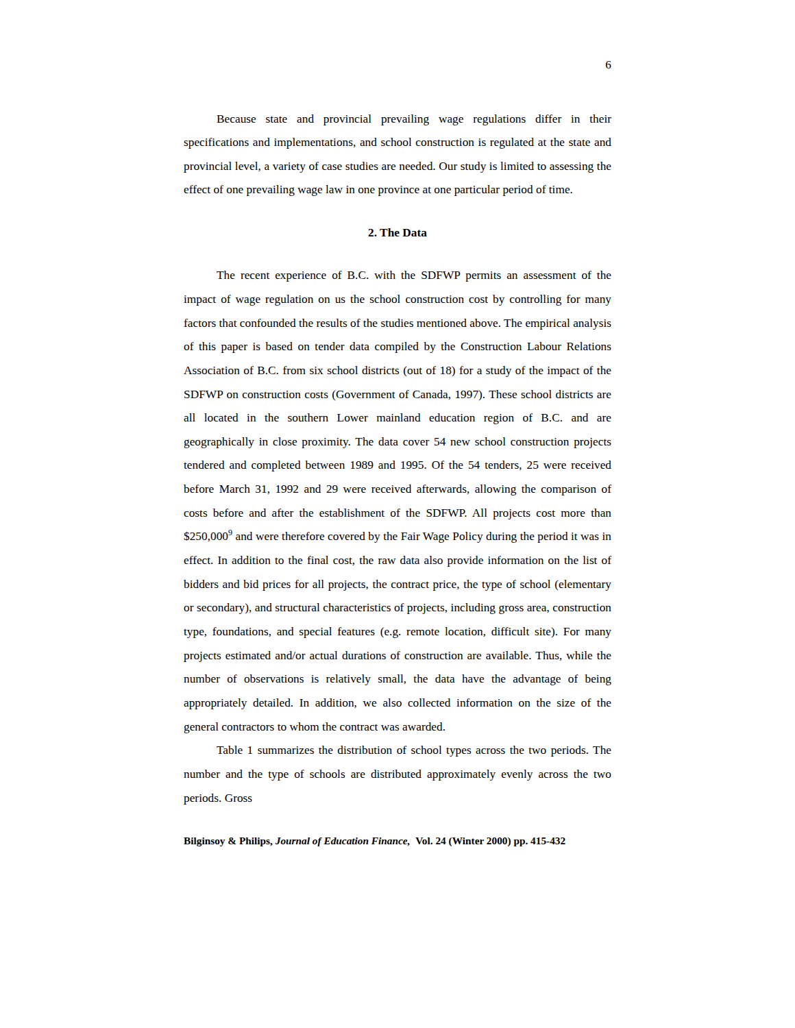6
Because state and provincial prevailing wage regulations differ in their specifications and implementations, and school construction is regulated at the state and provincial level, a variety of case studies are needed. Our study is limited to assessing the effect of one prevailing wage law in one province at one particular period of time.
2. The Data
The recent experience of B.C. with the SDFWP permits an assessment of the impact of wage regulation on us the school construction cost by controlling for many factors that confounded the results of the studies mentioned above. The empirical analysis of this paper is based on tender data compiled by the Construction Labour Relations Association of B.C. from six school districts (out of 18) for a study of the impact of the SDFWP on construction costs (Government of Canada, 1997). These school districts are all located in the southern Lower mainland education region of B.C. and are geographically in close proximity. The data cover 54 new school construction projects tendered and completed between 1989 and 1995. Of the 54 tenders, 25 were received before March 31, 1992 and 29 were received afterwards, allowing the comparison of costs before and after the establishment of the SDFWP. All projects cost more than $250,0009 and were therefore covered by the Fair Wage Policy during the period it was in effect. In addition to the final cost, the raw data also provide information on the list of bidders and bid prices for all projects, the contract price, the type of school (elementary or secondary), and structural characteristics of projects, including gross area, construction type, foundations, and special features (e.g. remote location, difficult site). For many projects estimated and/or actual durations of construction are available. Thus, while the number of observations is relatively small, the data have the advantage of being appropriately detailed. In addition, we also collected information on the size of the general contractors to whom the contract was awarded.
Table 1 summarizes the distribution of school types across the two periods. The number and the type of schools are distributed approximately evenly across the two periods. Gross
Bilginsoy & Philips, Journal of Education Finance, Vol. 24 (Winter 2000) pp. 415-432